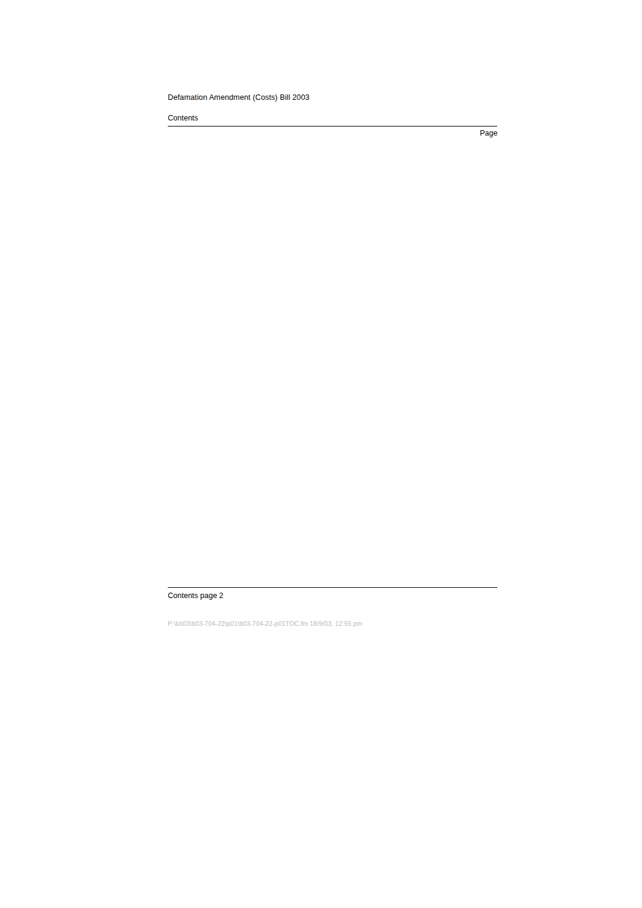Defamation Amendment (Costs) Bill 2003
Contents
Page
Contents page 2
P:\bi\03\b03-704-22\p01\b03-704-22-p01TOC.fm 18/9/03, 12:55 pm